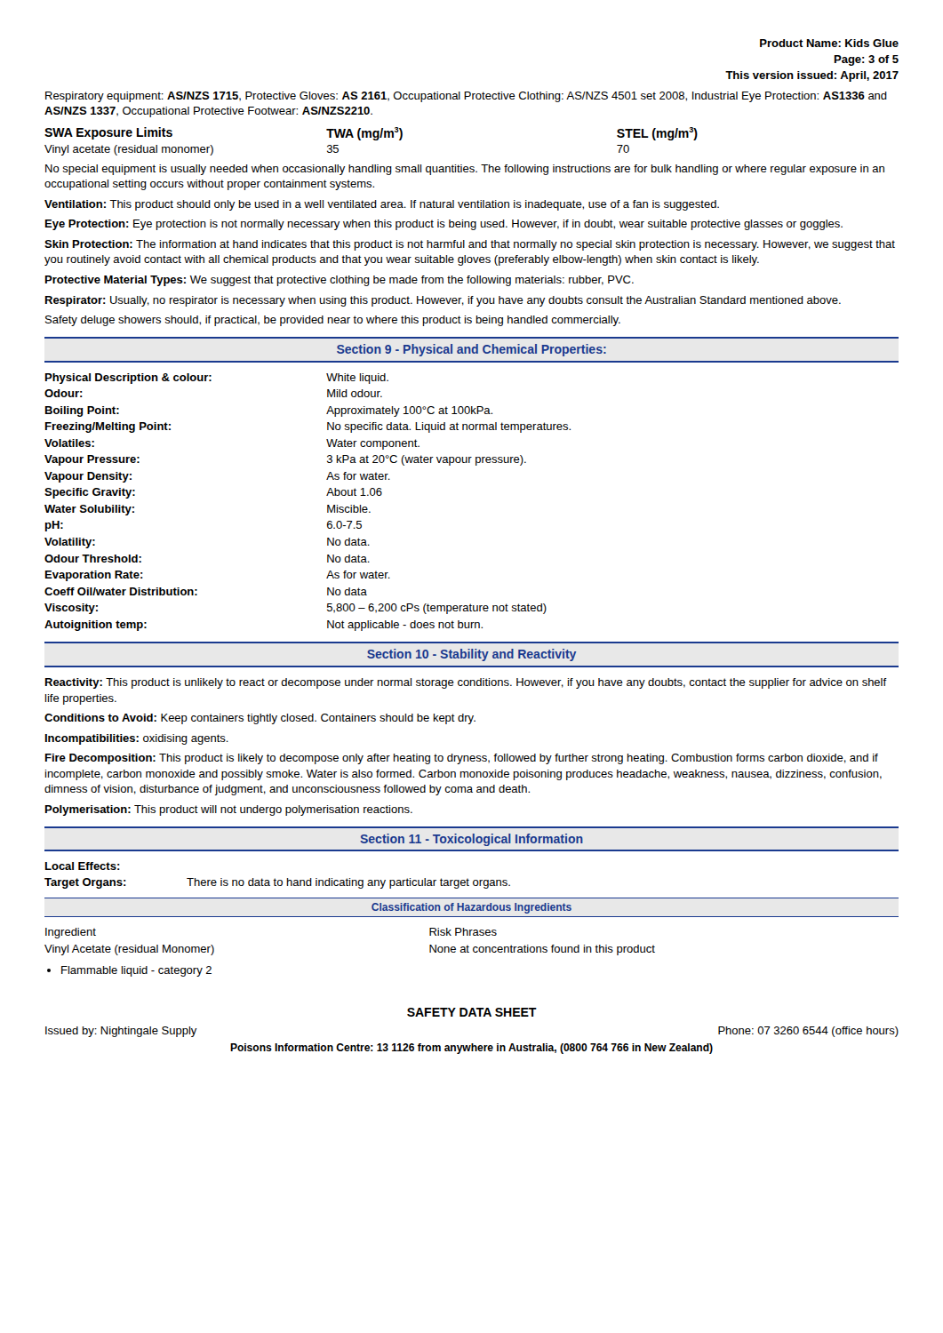Product Name: Kids Glue
Page: 3 of 5
This version issued: April, 2017
Respiratory equipment: AS/NZS 1715, Protective Gloves: AS 2161, Occupational Protective Clothing: AS/NZS 4501 set 2008, Industrial Eye Protection: AS1336 and AS/NZS 1337, Occupational Protective Footwear: AS/NZS2210.
| SWA Exposure Limits | TWA (mg/m 3 ) | STEL (mg/m 3 ) |
| Vinyl acetate (residual monomer) | 35 | 70 |
No special equipment is usually needed when occasionally handling small quantities. The following instructions are for bulk handling or where regular exposure in an occupational setting occurs without proper containment systems.
Ventilation: This product should only be used in a well ventilated area. If natural ventilation is inadequate, use of a fan is suggested.
Eye Protection: Eye protection is not normally necessary when this product is being used. However, if in doubt, wear suitable protective glasses or goggles.
Skin Protection: The information at hand indicates that this product is not harmful and that normally no special skin protection is necessary. However, we suggest that you routinely avoid contact with all chemical products and that you wear suitable gloves (preferably elbow-length) when skin contact is likely.
Protective Material Types: We suggest that protective clothing be made from the following materials: rubber, PVC.
Respirator: Usually, no respirator is necessary when using this product. However, if you have any doubts consult the Australian Standard mentioned above.
Safety deluge showers should, if practical, be provided near to where this product is being handled commercially.
Section 9 - Physical and Chemical Properties:
| Physical Description & colour: | White liquid. |
| Odour: | Mild odour. |
| Boiling Point: | Approximately 100°C at 100kPa. |
| Freezing/Melting Point: | No specific data. Liquid at normal temperatures. |
| Volatiles: | Water component. |
| Vapour Pressure: | 3 kPa at 20°C (water vapour pressure). |
| Vapour Density: | As for water. |
| Specific Gravity: | About 1.06 |
| Water Solubility: | Miscible. |
| pH: | 6.0-7.5 |
| Volatility: | No data. |
| Odour Threshold: | No data. |
| Evaporation Rate: | As for water. |
| Coeff Oil/water Distribution: | No data |
| Viscosity: | 5,800 – 6,200 cPs (temperature not stated) |
| Autoignition temp: | Not applicable - does not burn. |
Section 10 - Stability and Reactivity
Reactivity: This product is unlikely to react or decompose under normal storage conditions. However, if you have any doubts, contact the supplier for advice on shelf life properties.
Conditions to Avoid: Keep containers tightly closed. Containers should be kept dry.
Incompatibilities: oxidising agents.
Fire Decomposition: This product is likely to decompose only after heating to dryness, followed by further strong heating. Combustion forms carbon dioxide, and if incomplete, carbon monoxide and possibly smoke. Water is also formed. Carbon monoxide poisoning produces headache, weakness, nausea, dizziness, confusion, dimness of vision, disturbance of judgment, and unconsciousness followed by coma and death.
Polymerisation: This product will not undergo polymerisation reactions.
Section 11 - Toxicological Information
Local Effects:
Target Organs:
There is no data to hand indicating any particular target organs.
Classification of Hazardous Ingredients
| Ingredient | Risk Phrases |
| Vinyl Acetate (residual Monomer) | None at concentrations found in this product |
Flammable liquid - category 2
SAFETY DATA SHEET
Issued by: Nightingale Supply Phone: 07 3260 6544 (office hours)
Poisons Information Centre: 13 1126 from anywhere in Australia, (0800 764 766 in New Zealand)